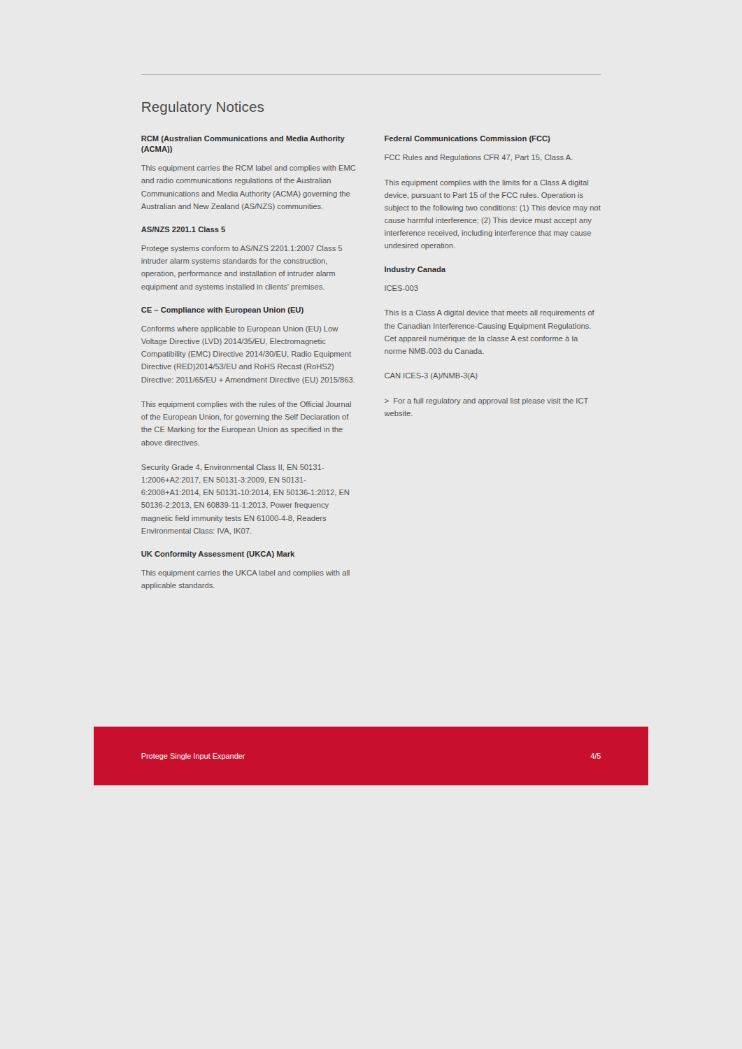Regulatory Notices
RCM (Australian Communications and Media Authority (ACMA))
This equipment carries the RCM label and complies with EMC and radio communications regulations of the Australian Communications and Media Authority (ACMA) governing the Australian and New Zealand (AS/NZS) communities.
AS/NZS 2201.1 Class 5
Protege systems conform to AS/NZS 2201.1:2007 Class 5 intruder alarm systems standards for the construction, operation, performance and installation of intruder alarm equipment and systems installed in clients' premises.
CE – Compliance with European Union (EU)
Conforms where applicable to European Union (EU) Low Voltage Directive (LVD) 2014/35/EU, Electromagnetic Compatibility (EMC) Directive 2014/30/EU, Radio Equipment Directive (RED)2014/53/EU and RoHS Recast (RoHS2) Directive: 2011/65/EU + Amendment Directive (EU) 2015/863.
This equipment complies with the rules of the Official Journal of the European Union, for governing the Self Declaration of the CE Marking for the European Union as specified in the above directives.
Security Grade 4, Environmental Class II, EN 50131-1:2006+A2:2017, EN 50131-3:2009, EN 50131-6:2008+A1:2014, EN 50131-10:2014, EN 50136-1:2012, EN 50136-2:2013, EN 60839-11-1:2013, Power frequency magnetic field immunity tests EN 61000-4-8, Readers Environmental Class: IVA, IK07.
UK Conformity Assessment (UKCA) Mark
This equipment carries the UKCA label and complies with all applicable standards.
Federal Communications Commission (FCC)
FCC Rules and Regulations CFR 47, Part 15, Class A.
This equipment complies with the limits for a Class A digital device, pursuant to Part 15 of the FCC rules. Operation is subject to the following two conditions: (1) This device may not cause harmful interference; (2) This device must accept any interference received, including interference that may cause undesired operation.
Industry Canada
ICES-003
This is a Class A digital device that meets all requirements of the Canadian Interference-Causing Equipment Regulations.
Cet appareil numérique de la classe A est conforme à la norme NMB-003 du Canada.
CAN ICES-3 (A)/NMB-3(A)
> For a full regulatory and approval list please visit the ICT website.
Protege Single Input Expander 4/5